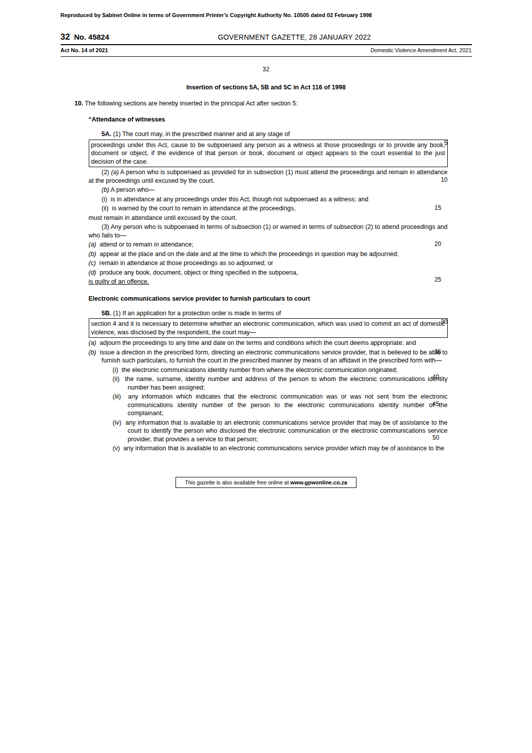Reproduced by Sabinet Online in terms of Government Printer’s Copyright Authority No. 10505 dated 02 February 1998
32 No. 45824
GOVERNMENT GAZETTE, 28 JANUARY 2022
Act No. 14 of 2021
Domestic Violence Amendment Act, 2021
32
Insertion of sections 5A, 5B and 5C in Act 116 of 1998
10. The following sections are hereby inserted in the principal Act after section 5:
“Attendance of witnesses
5A. (1) The court may, in the prescribed manner and at any stage of
proceedings under this Act, cause to be subpoenaed any person as a witness at those proceedings or to provide any book, document or object, if the evidence of that person or book, document or object appears to the court essential to the just decision of the case.5
(2) (a) A person who is subpoenaed as provided for in subsection (1) must attend the proceedings and remain in attendance at the proceedings until excused by the court.10
(b) A person who—
(i) is in attendance at any proceedings under this Act, though not subpoenaed as a witness; and
(ii) is warned by the court to remain in attendance at the proceedings,15
must remain in attendance until excused by the court.
(3) Any person who is subpoenaed in terms of subsection (1) or warned in terms of subsection (2) to attend proceedings and who fails to—
(a) attend or to remain in attendance;20
(b) appear at the place and on the date and at the time to which the proceedings in question may be adjourned;
(c) remain in attendance at those proceedings as so adjourned; or
(d) produce any book, document, object or thing specified in the subpoena,25
is guilty of an offence.
Electronic communications service provider to furnish particulars to court
5B. (1) If an application for a protection order is made in terms of
section 4 and it is necessary to determine whether an electronic communication, which was used to commit an act of domestic violence, was disclosed by the respondent, the court may—30
(a) adjourn the proceedings to any time and date on the terms and conditions which the court deems appropriate; and
(b) issue a direction in the prescribed form, directing an electronic communications service provider, that is believed to be able to furnish such particulars, to furnish the court in the prescribed manner by means of an affidavit in the prescribed form with—35
(i) the electronic communications identity number from where the electronic communication originated;40
(ii) the name, surname, identity number and address of the person to whom the electronic communications identity number has been assigned;
(iii) any information which indicates that the electronic communication was or was not sent from the electronic communications identity number of the person to the electronic communications identity number of the complainant;45
(iv) any information that is available to an electronic communications service provider that may be of assistance to the court to identify the person who disclosed the electronic communication or the electronic communications service provider, that provides a service to that person;50
(v) any information that is available to an electronic communications service provider which may be of assistance to the
This gazette is also available free online at www.gpwonline.co.za